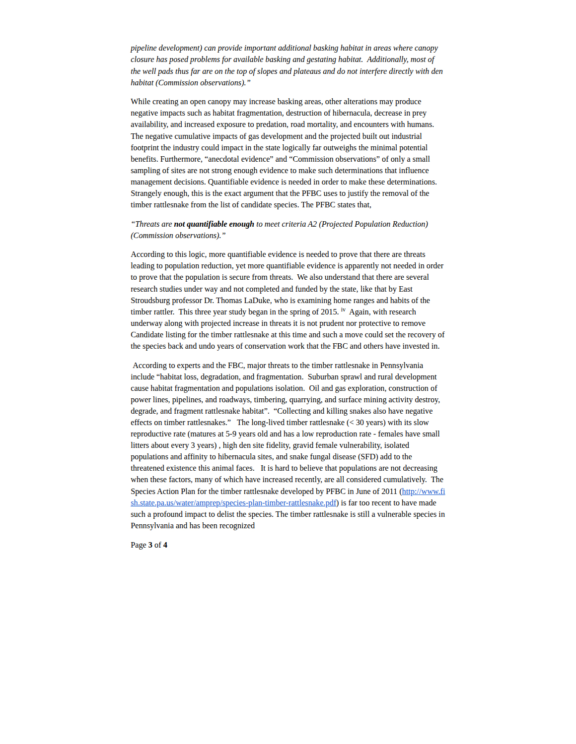pipeline development) can provide important additional basking habitat in areas where canopy closure has posed problems for available basking and gestating habitat. Additionally, most of the well pads thus far are on the top of slopes and plateaus and do not interfere directly with den habitat (Commission observations).”
While creating an open canopy may increase basking areas, other alterations may produce negative impacts such as habitat fragmentation, destruction of hibernacula, decrease in prey availability, and increased exposure to predation, road mortality, and encounters with humans. The negative cumulative impacts of gas development and the projected built out industrial footprint the industry could impact in the state logically far outweighs the minimal potential benefits. Furthermore, “anecdotal evidence” and “Commission observations” of only a small sampling of sites are not strong enough evidence to make such determinations that influence management decisions. Quantifiable evidence is needed in order to make these determinations. Strangely enough, this is the exact argument that the PFBC uses to justify the removal of the timber rattlesnake from the list of candidate species. The PFBC states that,
“Threats are not quantifiable enough to meet criteria A2 (Projected Population Reduction) (Commission observations).”
According to this logic, more quantifiable evidence is needed to prove that there are threats leading to population reduction, yet more quantifiable evidence is apparently not needed in order to prove that the population is secure from threats. We also understand that there are several research studies under way and not completed and funded by the state, like that by East Stroudsburg professor Dr. Thomas LaDuke, who is examining home ranges and habits of the timber rattler. This three year study began in the spring of 2015. iv Again, with research underway along with projected increase in threats it is not prudent nor protective to remove Candidate listing for the timber rattlesnake at this time and such a move could set the recovery of the species back and undo years of conservation work that the FBC and others have invested in.
According to experts and the FBC, major threats to the timber rattlesnake in Pennsylvania include “habitat loss, degradation, and fragmentation. Suburban sprawl and rural development cause habitat fragmentation and populations isolation. Oil and gas exploration, construction of power lines, pipelines, and roadways, timbering, quarrying, and surface mining activity destroy, degrade, and fragment rattlesnake habitat”. “Collecting and killing snakes also have negative effects on timber rattlesnakes.” The long-lived timber rattlesnake (< 30 years) with its slow reproductive rate (matures at 5-9 years old and has a low reproduction rate - females have small litters about every 3 years) , high den site fidelity, gravid female vulnerability, isolated populations and affinity to hibernacula sites, and snake fungal disease (SFD) add to the threatened existence this animal faces. It is hard to believe that populations are not decreasing when these factors, many of which have increased recently, are all considered cumulatively. The Species Action Plan for the timber rattlesnake developed by PFBC in June of 2011 (http://www.fish.state.pa.us/water/amprep/species-plan-timber-rattlesnake.pdf) is far too recent to have made such a profound impact to delist the species. The timber rattlesnake is still a vulnerable species in Pennsylvania and has been recognized
Page 3 of 4